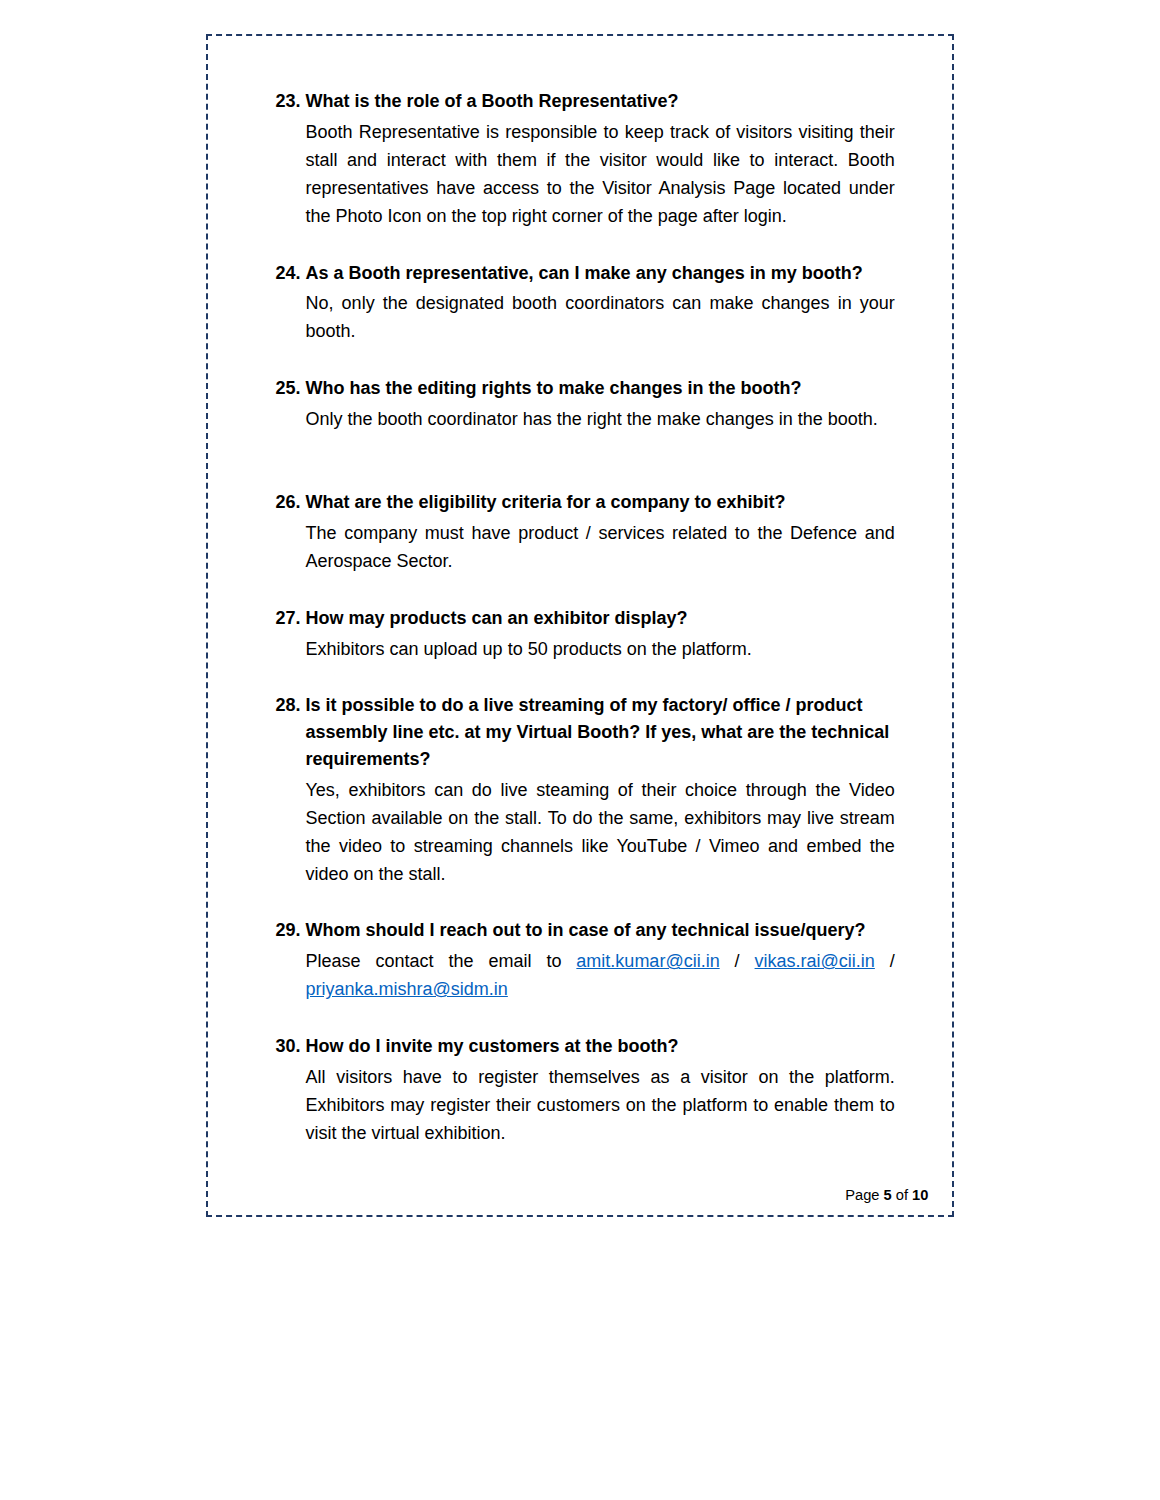What is the role of a Booth Representative? Booth Representative is responsible to keep track of visitors visiting their stall and interact with them if the visitor would like to interact. Booth representatives have access to the Visitor Analysis Page located under the Photo Icon on the top right corner of the page after login.
As a Booth representative, can I make any changes in my booth? No, only the designated booth coordinators can make changes in your booth.
Who has the editing rights to make changes in the booth? Only the booth coordinator has the right the make changes in the booth.
What are the eligibility criteria for a company to exhibit? The company must have product / services related to the Defence and Aerospace Sector.
How may products can an exhibitor display? Exhibitors can upload up to 50 products on the platform.
Is it possible to do a live streaming of my factory/ office / product assembly line etc. at my Virtual Booth? If yes, what are the technical requirements? Yes, exhibitors can do live steaming of their choice through the Video Section available on the stall. To do the same, exhibitors may live stream the video to streaming channels like YouTube / Vimeo and embed the video on the stall.
Whom should I reach out to in case of any technical issue/query? Please contact the email to amit.kumar@cii.in / vikas.rai@cii.in / priyanka.mishra@sidm.in
How do I invite my customers at the booth? All visitors have to register themselves as a visitor on the platform. Exhibitors may register their customers on the platform to enable them to visit the virtual exhibition.
Page 5 of 10